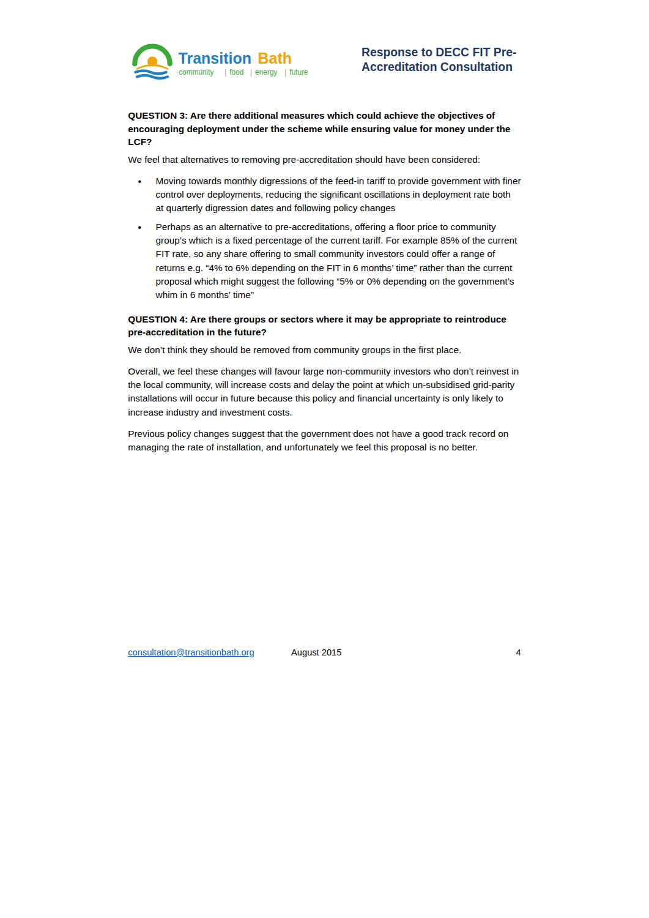Transition Bath community | food | energy | future
Response to DECC FIT Pre-Accreditation Consultation
QUESTION 3: Are there additional measures which could achieve the objectives of encouraging deployment under the scheme while ensuring value for money under the LCF?
We feel that alternatives to removing pre-accreditation should have been considered:
Moving towards monthly digressions of the feed-in tariff to provide government with finer control over deployments, reducing the significant oscillations in deployment rate both at quarterly digression dates and following policy changes
Perhaps as an alternative to pre-accreditations, offering a floor price to community group’s which is a fixed percentage of the current tariff. For example 85% of the current FIT rate, so any share offering to small community investors could offer a range of returns e.g. “4% to 6% depending on the FIT in 6 months’ time” rather than the current proposal which might suggest the following “5% or 0% depending on the government’s whim in 6 months’ time”
QUESTION 4: Are there groups or sectors where it may be appropriate to reintroduce pre-accreditation in the future?
We don’t think they should be removed from community groups in the first place.
Overall, we feel these changes will favour large non-community investors who don’t reinvest in the local community, will increase costs and delay the point at which un-subsidised grid-parity installations will occur in future because this policy and financial uncertainty is only likely to increase industry and investment costs.
Previous policy changes suggest that the government does not have a good track record on managing the rate of installation, and unfortunately we feel this proposal is no better.
consultation@transitionbath.org August 2015 4